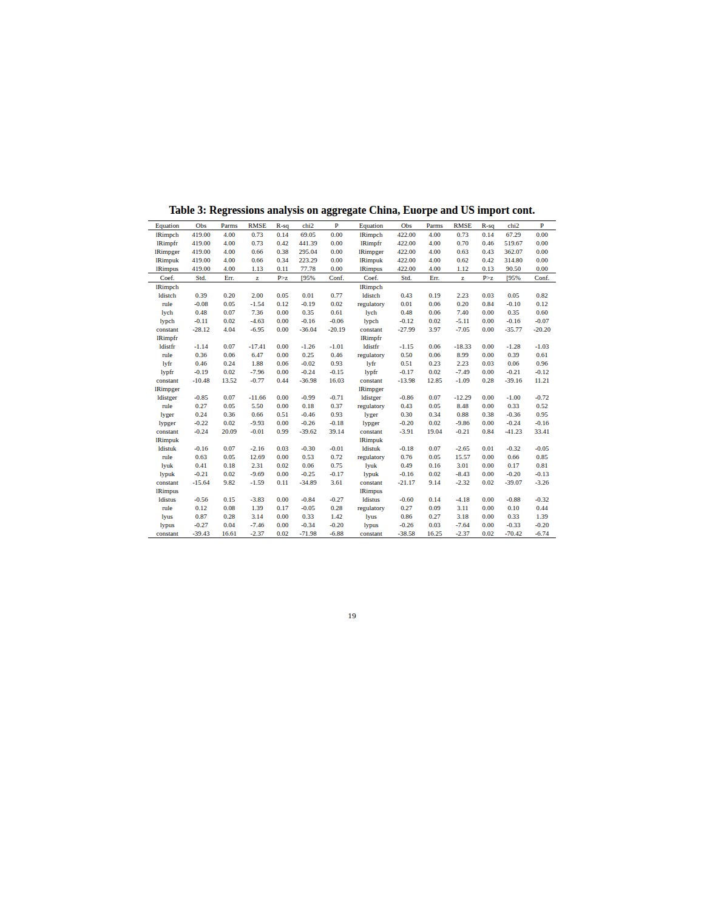Table 3: Regressions analysis on aggregate China, Euorpe and US import cont.
| Equation | Obs | Parms | RMSE | R-sq | chi2 | P | Equation | Obs | Parms | RMSE | R-sq | chi2 | P |
| --- | --- | --- | --- | --- | --- | --- | --- | --- | --- | --- | --- | --- | --- |
| lRimpch | 419.00 | 4.00 | 0.73 | 0.14 | 69.05 | 0.00 | lRimpch | 422.00 | 4.00 | 0.73 | 0.14 | 67.29 | 0.00 |
| lRimpfr | 419.00 | 4.00 | 0.73 | 0.42 | 441.39 | 0.00 | lRimpfr | 422.00 | 4.00 | 0.70 | 0.46 | 519.67 | 0.00 |
| lRimpger | 419.00 | 4.00 | 0.66 | 0.38 | 295.04 | 0.00 | lRimpger | 422.00 | 4.00 | 0.63 | 0.43 | 362.07 | 0.00 |
| lRimpuk | 419.00 | 4.00 | 0.66 | 0.34 | 223.29 | 0.00 | lRimpuk | 422.00 | 4.00 | 0.62 | 0.42 | 314.80 | 0.00 |
| lRimpus | 419.00 | 4.00 | 1.13 | 0.11 | 77.78 | 0.00 | lRimpus | 422.00 | 4.00 | 1.12 | 0.13 | 90.50 | 0.00 |
| Coef. | Std. | Err. | z | P>z | [95% | Conf. | Coef. | Std. | Err. | z | P>z | [95% | Conf. |
| lRimpch | | | | | | | lRimpch | | | | | | |
| ldistch | 0.39 | 0.20 | 2.00 | 0.05 | 0.01 | 0.77 | ldistch | 0.43 | 0.19 | 2.23 | 0.03 | 0.05 | 0.82 |
| rule | -0.08 | 0.05 | -1.54 | 0.12 | -0.19 | 0.02 | regulatory | 0.01 | 0.06 | 0.20 | 0.84 | -0.10 | 0.12 |
| lych | 0.48 | 0.07 | 7.36 | 0.00 | 0.35 | 0.61 | lych | 0.48 | 0.06 | 7.40 | 0.00 | 0.35 | 0.60 |
| lypch | -0.11 | 0.02 | -4.63 | 0.00 | -0.16 | -0.06 | lypch | -0.12 | 0.02 | -5.11 | 0.00 | -0.16 | -0.07 |
| constant | -28.12 | 4.04 | -6.95 | 0.00 | -36.04 | -20.19 | constant | -27.99 | 3.97 | -7.05 | 0.00 | -35.77 | -20.20 |
| lRimpfr | | | | | | | lRimpfr | | | | | | |
| ldistfr | -1.14 | 0.07 | -17.41 | 0.00 | -1.26 | -1.01 | ldistfr | -1.15 | 0.06 | -18.33 | 0.00 | -1.28 | -1.03 |
| rule | 0.36 | 0.06 | 6.47 | 0.00 | 0.25 | 0.46 | regulatory | 0.50 | 0.06 | 8.99 | 0.00 | 0.39 | 0.61 |
| lyfr | 0.46 | 0.24 | 1.88 | 0.06 | -0.02 | 0.93 | lyfr | 0.51 | 0.23 | 2.23 | 0.03 | 0.06 | 0.96 |
| lypfr | -0.19 | 0.02 | -7.96 | 0.00 | -0.24 | -0.15 | lypfr | -0.17 | 0.02 | -7.49 | 0.00 | -0.21 | -0.12 |
| constant | -10.48 | 13.52 | -0.77 | 0.44 | -36.98 | 16.03 | constant | -13.98 | 12.85 | -1.09 | 0.28 | -39.16 | 11.21 |
| lRimpger | | | | | | | lRimpger | | | | | | |
| ldistger | -0.85 | 0.07 | -11.66 | 0.00 | -0.99 | -0.71 | ldistger | -0.86 | 0.07 | -12.29 | 0.00 | -1.00 | -0.72 |
| rule | 0.27 | 0.05 | 5.50 | 0.00 | 0.18 | 0.37 | regulatory | 0.43 | 0.05 | 8.48 | 0.00 | 0.33 | 0.52 |
| lyger | 0.24 | 0.36 | 0.66 | 0.51 | -0.46 | 0.93 | lyger | 0.30 | 0.34 | 0.88 | 0.38 | -0.36 | 0.95 |
| lypger | -0.22 | 0.02 | -9.93 | 0.00 | -0.26 | -0.18 | lypger | -0.20 | 0.02 | -9.86 | 0.00 | -0.24 | -0.16 |
| constant | -0.24 | 20.09 | -0.01 | 0.99 | -39.62 | 39.14 | constant | -3.91 | 19.04 | -0.21 | 0.84 | -41.23 | 33.41 |
| lRimpuk | | | | | | | lRimpuk | | | | | | |
| ldistuk | -0.16 | 0.07 | -2.16 | 0.03 | -0.30 | -0.01 | ldistuk | -0.18 | 0.07 | -2.65 | 0.01 | -0.32 | -0.05 |
| rule | 0.63 | 0.05 | 12.69 | 0.00 | 0.53 | 0.72 | regulatory | 0.76 | 0.05 | 15.57 | 0.00 | 0.66 | 0.85 |
| lyuk | 0.41 | 0.18 | 2.31 | 0.02 | 0.06 | 0.75 | lyuk | 0.49 | 0.16 | 3.01 | 0.00 | 0.17 | 0.81 |
| lypuk | -0.21 | 0.02 | -9.69 | 0.00 | -0.25 | -0.17 | lypuk | -0.16 | 0.02 | -8.43 | 0.00 | -0.20 | -0.13 |
| constant | -15.64 | 9.82 | -1.59 | 0.11 | -34.89 | 3.61 | constant | -21.17 | 9.14 | -2.32 | 0.02 | -39.07 | -3.26 |
| lRimpus | | | | | | | lRimpus | | | | | | |
| ldistus | -0.56 | 0.15 | -3.83 | 0.00 | -0.84 | -0.27 | ldistus | -0.60 | 0.14 | -4.18 | 0.00 | -0.88 | -0.32 |
| rule | 0.12 | 0.08 | 1.39 | 0.17 | -0.05 | 0.28 | regulatory | 0.27 | 0.09 | 3.11 | 0.00 | 0.10 | 0.44 |
| lyus | 0.87 | 0.28 | 3.14 | 0.00 | 0.33 | 1.42 | lyus | 0.86 | 0.27 | 3.18 | 0.00 | 0.33 | 1.39 |
| lypus | -0.27 | 0.04 | -7.46 | 0.00 | -0.34 | -0.20 | lypus | -0.26 | 0.03 | -7.64 | 0.00 | -0.33 | -0.20 |
| constant | -39.43 | 16.61 | -2.37 | 0.02 | -71.98 | -6.88 | constant | -38.58 | 16.25 | -2.37 | 0.02 | -70.42 | -6.74 |
19